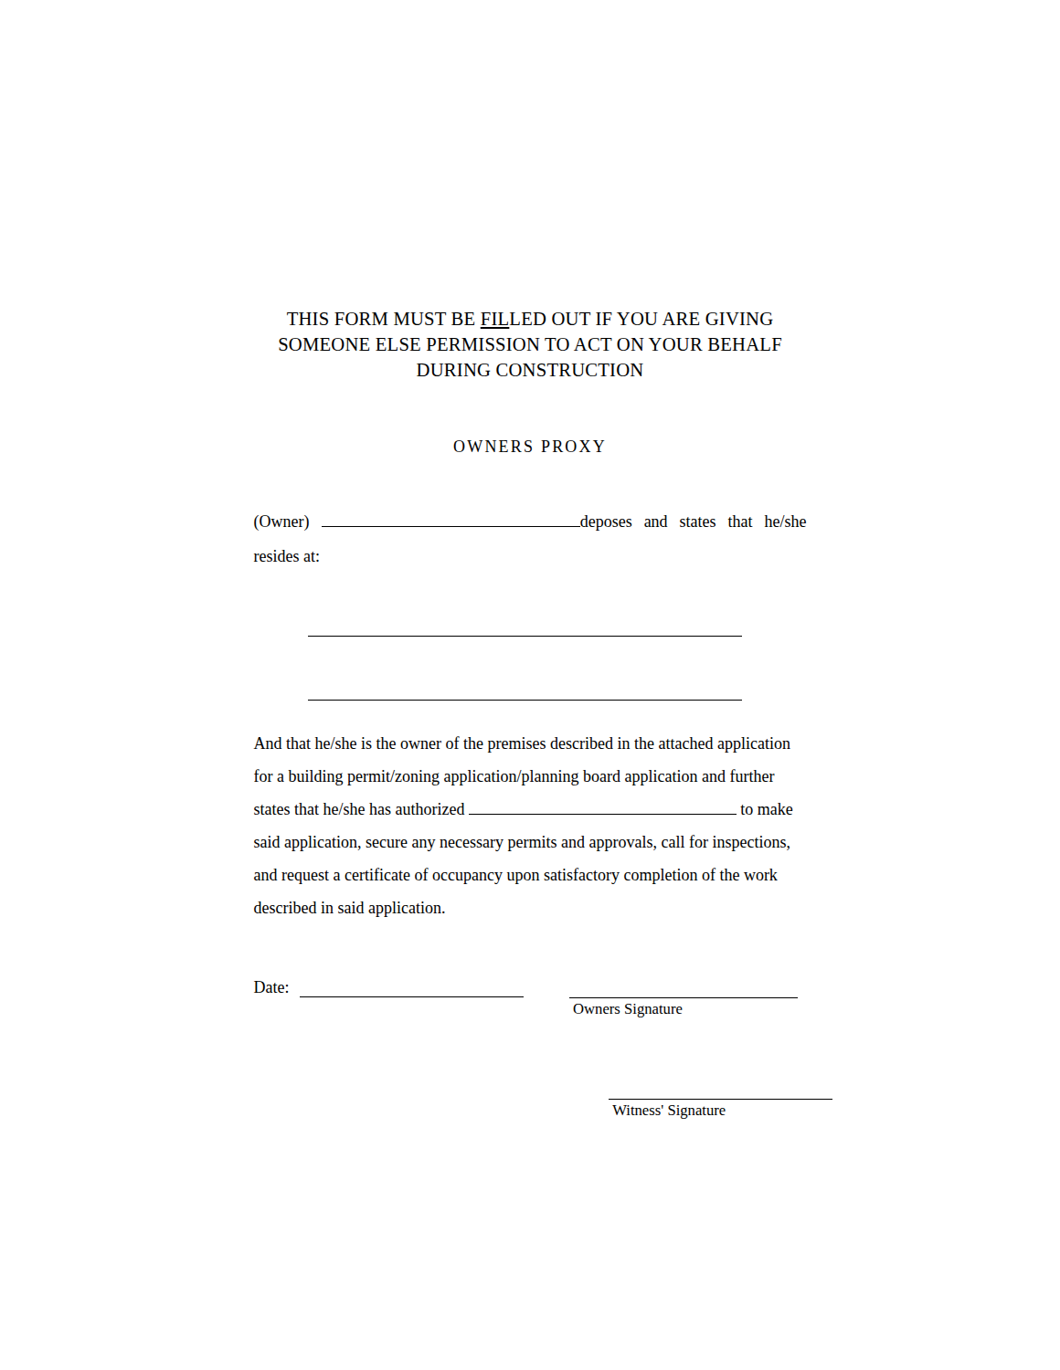THIS FORM MUST BE FILLED OUT IF YOU ARE GIVING
SOMEONE ELSE PERMISSION TO ACT ON YOUR BEHALF
DURING CONSTRUCTION
OWNERS PROXY
(Owner) deposes and states that he/she
resides at:
And that he/she is the owner of the premises described in the attached application for a building permit/zoning application/planning board application and further states that he/she has authorized to make said application, secure any necessary permits and approvals, call for inspections, and request a certificate of occupancy upon satisfactory completion of the work described in said application.
Date:
Owners Signature
Witness' Signature